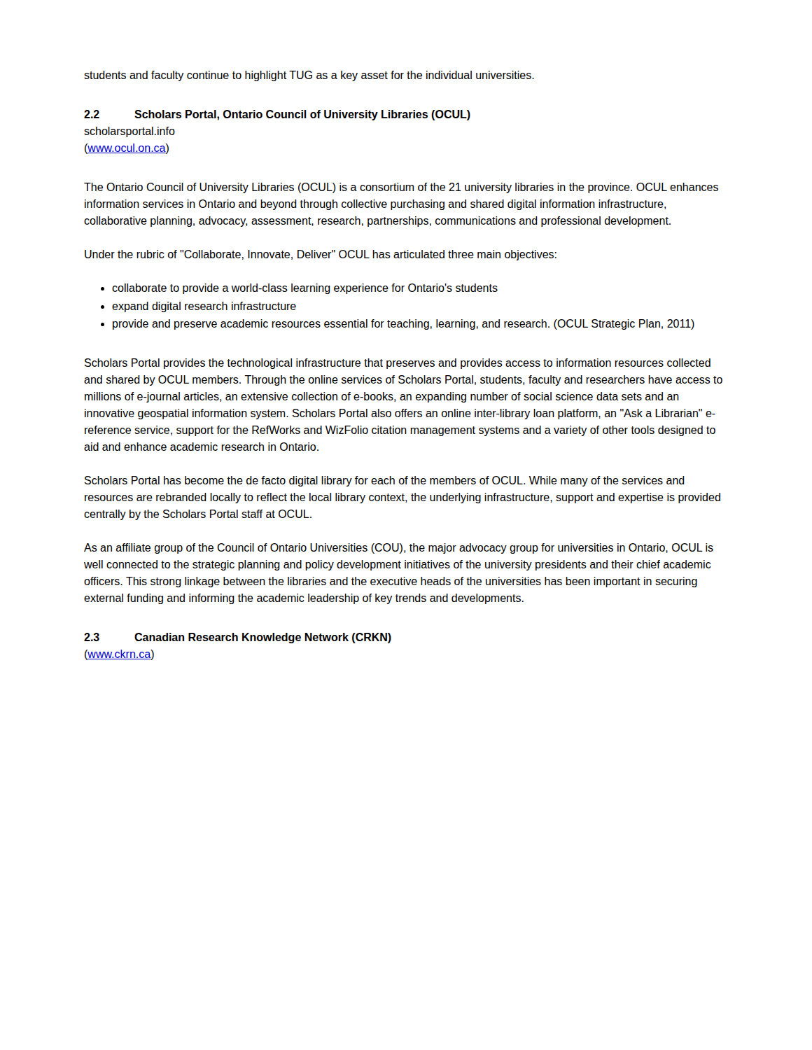students and faculty continue to highlight TUG as a key asset for the individual universities.
2.2 Scholars Portal, Ontario Council of University Libraries (OCUL)
scholarsportal.info
(www.ocul.on.ca)
The Ontario Council of University Libraries (OCUL) is a consortium of the 21 university libraries in the province. OCUL enhances information services in Ontario and beyond through collective purchasing and shared digital information infrastructure, collaborative planning, advocacy, assessment, research, partnerships, communications and professional development.
Under the rubric of "Collaborate, Innovate, Deliver" OCUL has articulated three main objectives:
collaborate to provide a world-class learning experience for Ontario's students
expand digital research infrastructure
provide and preserve academic resources essential for teaching, learning, and research. (OCUL Strategic Plan, 2011)
Scholars Portal provides the technological infrastructure that preserves and provides access to information resources collected and shared by OCUL members. Through the online services of Scholars Portal, students, faculty and researchers have access to millions of e-journal articles, an extensive collection of e-books, an expanding number of social science data sets and an innovative geospatial information system. Scholars Portal also offers an online inter-library loan platform, an "Ask a Librarian" e-reference service, support for the RefWorks and WizFolio citation management systems and a variety of other tools designed to aid and enhance academic research in Ontario.
Scholars Portal has become the de facto digital library for each of the members of OCUL. While many of the services and resources are rebranded locally to reflect the local library context, the underlying infrastructure, support and expertise is provided centrally by the Scholars Portal staff at OCUL.
As an affiliate group of the Council of Ontario Universities (COU), the major advocacy group for universities in Ontario, OCUL is well connected to the strategic planning and policy development initiatives of the university presidents and their chief academic officers. This strong linkage between the libraries and the executive heads of the universities has been important in securing external funding and informing the academic leadership of key trends and developments.
2.3 Canadian Research Knowledge Network (CRKN)
(www.ckrn.ca)